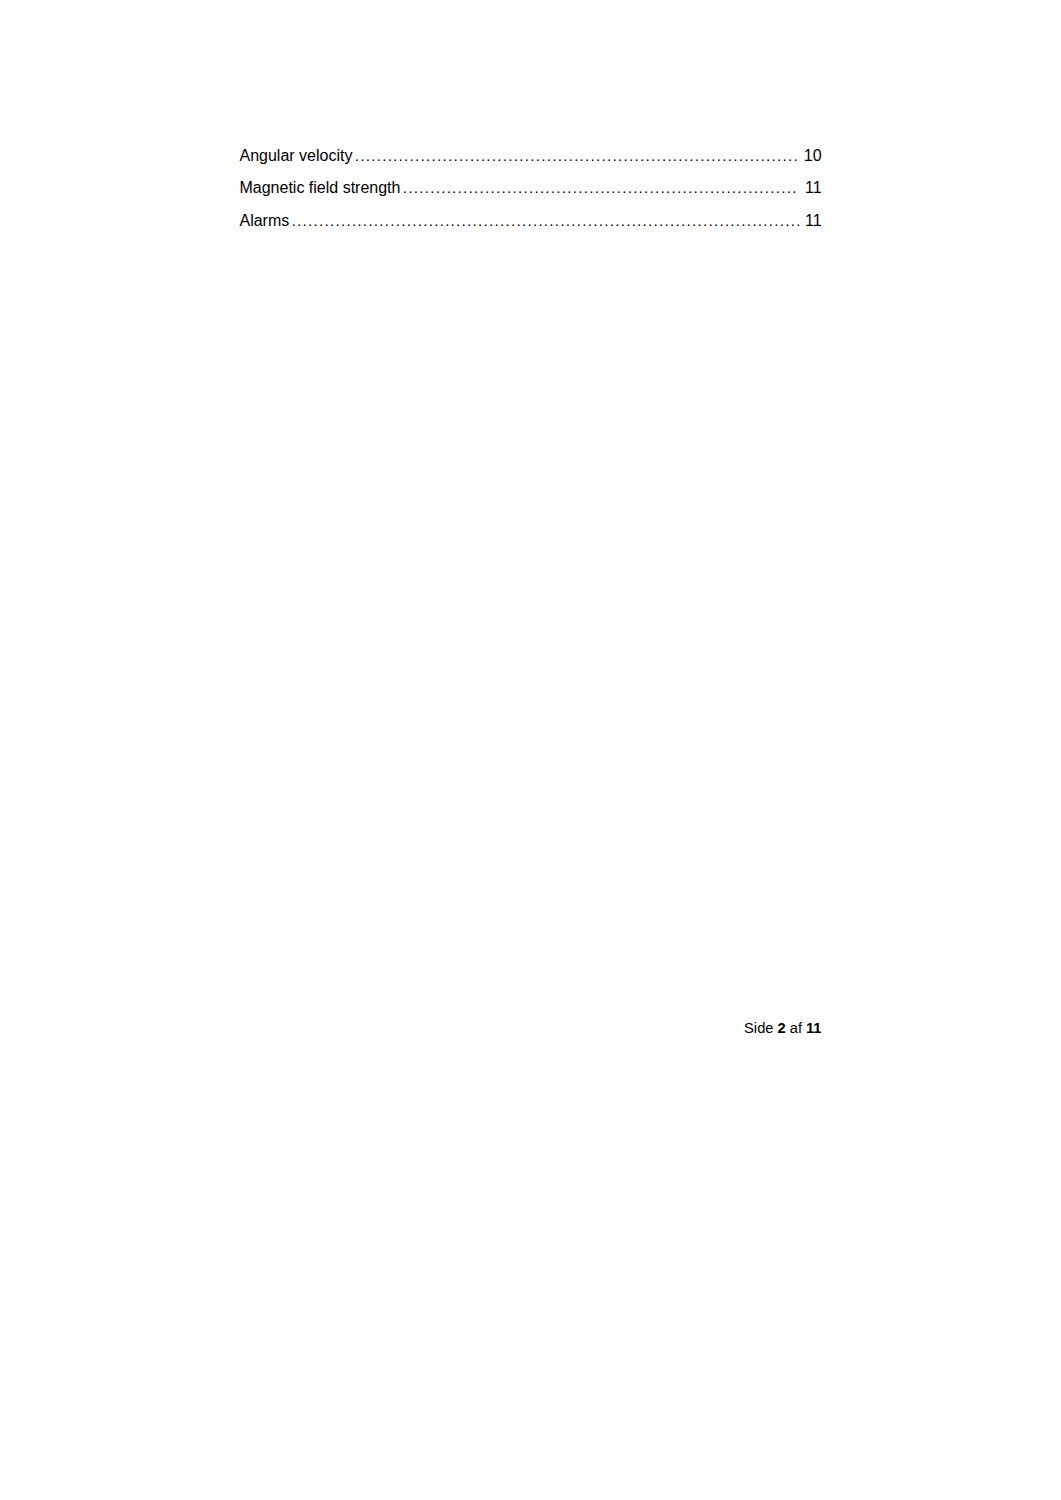Angular velocity ........................................................................................................................... 10
Magnetic field strength ............................................................................................................... 11
Alarms ......................................................................................................................................... 11
Side 2 af 11